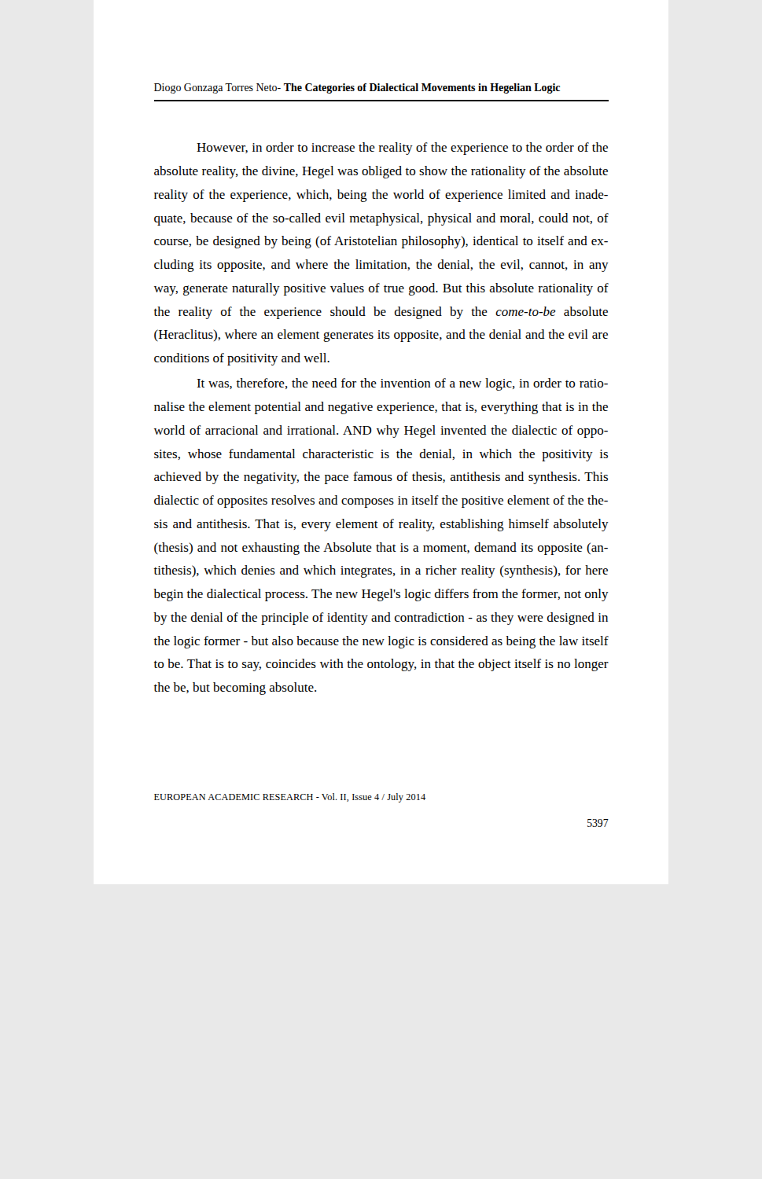Diogo Gonzaga Torres Neto- The Categories of Dialectical Movements in Hegelian Logic
However, in order to increase the reality of the experience to the order of the absolute reality, the divine, Hegel was obliged to show the rationality of the absolute reality of the experience, which, being the world of experience limited and inadequate, because of the so-called evil metaphysical, physical and moral, could not, of course, be designed by being (of Aristotelian philosophy), identical to itself and excluding its opposite, and where the limitation, the denial, the evil, cannot, in any way, generate naturally positive values of true good. But this absolute rationality of the reality of the experience should be designed by the come-to-be absolute (Heraclitus), where an element generates its opposite, and the denial and the evil are conditions of positivity and well.
It was, therefore, the need for the invention of a new logic, in order to rationalise the element potential and negative experience, that is, everything that is in the world of arracional and irrational. AND why Hegel invented the dialectic of opposites, whose fundamental characteristic is the denial, in which the positivity is achieved by the negativity, the pace famous of thesis, antithesis and synthesis. This dialectic of opposites resolves and composes in itself the positive element of the thesis and antithesis. That is, every element of reality, establishing himself absolutely (thesis) and not exhausting the Absolute that is a moment, demand its opposite (antithesis), which denies and which integrates, in a richer reality (synthesis), for here begin the dialectical process. The new Hegel's logic differs from the former, not only by the denial of the principle of identity and contradiction - as they were designed in the logic former - but also because the new logic is considered as being the law itself to be. That is to say, coincides with the ontology, in that the object itself is no longer the be, but becoming absolute.
EUROPEAN ACADEMIC RESEARCH - Vol. II, Issue 4 / July 2014
5397